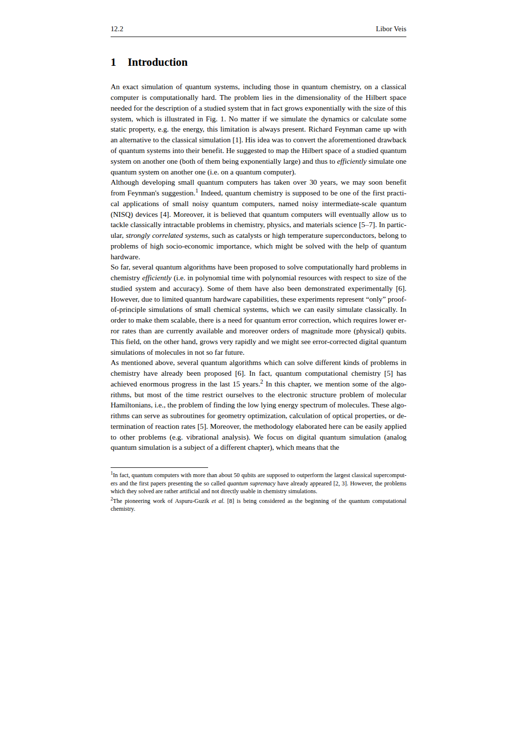12.2 Libor Veis
1 Introduction
An exact simulation of quantum systems, including those in quantum chemistry, on a classical computer is computationally hard. The problem lies in the dimensionality of the Hilbert space needed for the description of a studied system that in fact grows exponentially with the size of this system, which is illustrated in Fig. 1. No matter if we simulate the dynamics or calculate some static property, e.g. the energy, this limitation is always present. Richard Feynman came up with an alternative to the classical simulation [1]. His idea was to convert the aforementioned drawback of quantum systems into their benefit. He suggested to map the Hilbert space of a studied quantum system on another one (both of them being exponentially large) and thus to efficiently simulate one quantum system on another one (i.e. on a quantum computer).
Although developing small quantum computers has taken over 30 years, we may soon benefit from Feynman's suggestion.1 Indeed, quantum chemistry is supposed to be one of the first practical applications of small noisy quantum computers, named noisy intermediate-scale quantum (NISQ) devices [4]. Moreover, it is believed that quantum computers will eventually allow us to tackle classically intractable problems in chemistry, physics, and materials science [5–7]. In particular, strongly correlated systems, such as catalysts or high temperature superconductors, belong to problems of high socio-economic importance, which might be solved with the help of quantum hardware.
So far, several quantum algorithms have been proposed to solve computationally hard problems in chemistry efficiently (i.e. in polynomial time with polynomial resources with respect to size of the studied system and accuracy). Some of them have also been demonstrated experimentally [6]. However, due to limited quantum hardware capabilities, these experiments represent “only” proof-of-principle simulations of small chemical systems, which we can easily simulate classically. In order to make them scalable, there is a need for quantum error correction, which requires lower error rates than are currently available and moreover orders of magnitude more (physical) qubits. This field, on the other hand, grows very rapidly and we might see error-corrected digital quantum simulations of molecules in not so far future.
As mentioned above, several quantum algorithms which can solve different kinds of problems in chemistry have already been proposed [6]. In fact, quantum computational chemistry [5] has achieved enormous progress in the last 15 years.2 In this chapter, we mention some of the algorithms, but most of the time restrict ourselves to the electronic structure problem of molecular Hamiltonians, i.e., the problem of finding the low lying energy spectrum of molecules. These algorithms can serve as subroutines for geometry optimization, calculation of optical properties, or determination of reaction rates [5]. Moreover, the methodology elaborated here can be easily applied to other problems (e.g. vibrational analysis). We focus on digital quantum simulation (analog quantum simulation is a subject of a different chapter), which means that the
1 In fact, quantum computers with more than about 50 qubits are supposed to outperform the largest classical supercomputers and the first papers presenting the so called quantum supremacy have already appeared [2, 3]. However, the problems which they solved are rather artificial and not directly usable in chemistry simulations.
2 The pioneering work of Aspuru-Guzik et al. [8] is being considered as the beginning of the quantum computational chemistry.